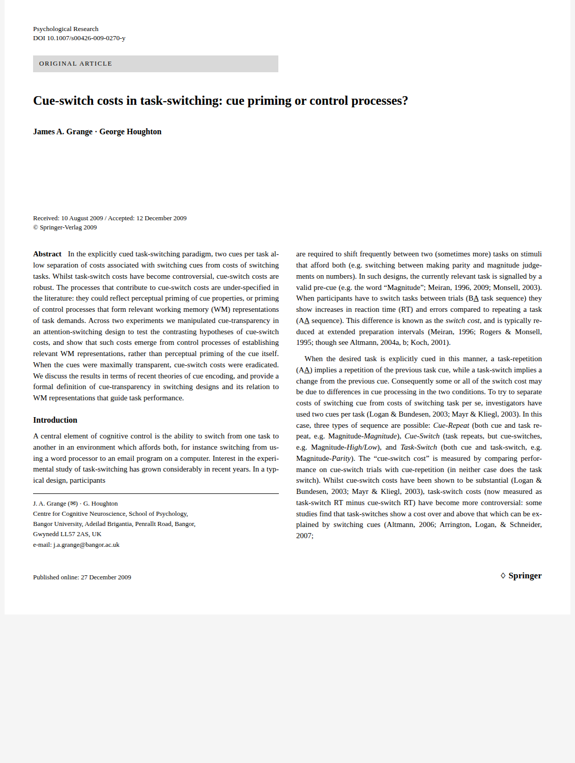Psychological Research
DOI 10.1007/s00426-009-0270-y
Original Article
Cue-switch costs in task-switching: cue priming or control processes?
James A. Grange · George Houghton
Received: 10 August 2009 / Accepted: 12 December 2009
© Springer-Verlag 2009
Abstract In the explicitly cued task-switching paradigm, two cues per task allow separation of costs associated with switching cues from costs of switching tasks. Whilst task-switch costs have become controversial, cue-switch costs are robust. The processes that contribute to cue-switch costs are under-specified in the literature: they could reflect perceptual priming of cue properties, or priming of control processes that form relevant working memory (WM) representations of task demands. Across two experiments we manipulated cue-transparency in an attention-switching design to test the contrasting hypotheses of cue-switch costs, and show that such costs emerge from control processes of establishing relevant WM representations, rather than perceptual priming of the cue itself. When the cues were maximally transparent, cue-switch costs were eradicated. We discuss the results in terms of recent theories of cue encoding, and provide a formal definition of cue-transparency in switching designs and its relation to WM representations that guide task performance.
Introduction
A central element of cognitive control is the ability to switch from one task to another in an environment which affords both, for instance switching from using a word processor to an email program on a computer. Interest in the experimental study of task-switching has grown considerably in recent years. In a typical design, participants
J. A. Grange (✉) · G. Houghton
Centre for Cognitive Neuroscience, School of Psychology,
Bangor University, Adeilad Brigantia, Penrallt Road, Bangor,
Gwynedd LL57 2AS, UK
e-mail: j.a.grange@bangor.ac.uk
are required to shift frequently between two (sometimes more) tasks on stimuli that afford both (e.g. switching between making parity and magnitude judgements on numbers). In such designs, the currently relevant task is signalled by a valid pre-cue (e.g. the word “Magnitude”; Meiran, 1996, 2009; Monsell, 2003). When participants have to switch tasks between trials (BA task sequence) they show increases in reaction time (RT) and errors compared to repeating a task (AA sequence). This difference is known as the switch cost, and is typically reduced at extended preparation intervals (Meiran, 1996; Rogers & Monsell, 1995; though see Altmann, 2004a, b; Koch, 2001).
When the desired task is explicitly cued in this manner, a task-repetition (AA) implies a repetition of the previous task cue, while a task-switch implies a change from the previous cue. Consequently some or all of the switch cost may be due to differences in cue processing in the two conditions. To try to separate costs of switching cue from costs of switching task per se, investigators have used two cues per task (Logan & Bundesen, 2003; Mayr & Kliegl, 2003). In this case, three types of sequence are possible: Cue-Repeat (both cue and task repeat, e.g. Magnitude-Magnitude), Cue-Switch (task repeats, but cue-switches, e.g. Magnitude-High/Low), and Task-Switch (both cue and task-switch, e.g. Magnitude-Parity). The “cue-switch cost” is measured by comparing performance on cue-switch trials with cue-repetition (in neither case does the task switch). Whilst cue-switch costs have been shown to be substantial (Logan & Bundesen, 2003; Mayr & Kliegl, 2003), task-switch costs (now measured as task-switch RT minus cue-switch RT) have become more controversial: some studies find that task-switches show a cost over and above that which can be explained by switching cues (Altmann, 2006; Arrington, Logan, & Schneider, 2007;
Published online: 27 December 2009
♢Springer